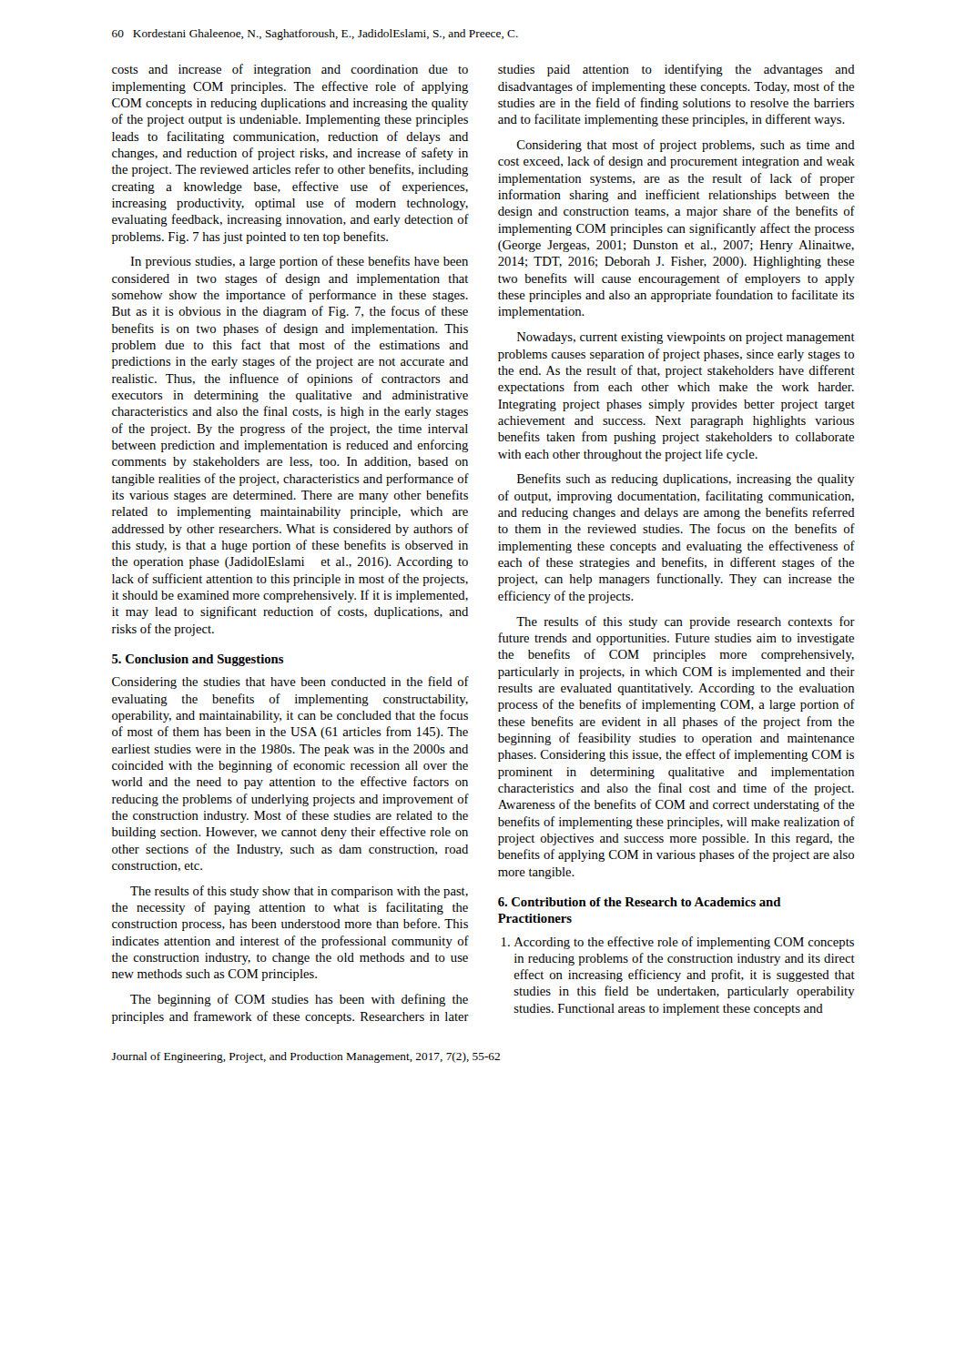60 Kordestani Ghaleenoe, N., Saghatforoush, E., JadidolEslami, S., and Preece, C.
costs and increase of integration and coordination due to implementing COM principles. The effective role of applying COM concepts in reducing duplications and increasing the quality of the project output is undeniable. Implementing these principles leads to facilitating communication, reduction of delays and changes, and reduction of project risks, and increase of safety in the project. The reviewed articles refer to other benefits, including creating a knowledge base, effective use of experiences, increasing productivity, optimal use of modern technology, evaluating feedback, increasing innovation, and early detection of problems. Fig. 7 has just pointed to ten top benefits.
In previous studies, a large portion of these benefits have been considered in two stages of design and implementation that somehow show the importance of performance in these stages. But as it is obvious in the diagram of Fig. 7, the focus of these benefits is on two phases of design and implementation. This problem due to this fact that most of the estimations and predictions in the early stages of the project are not accurate and realistic. Thus, the influence of opinions of contractors and executors in determining the qualitative and administrative characteristics and also the final costs, is high in the early stages of the project. By the progress of the project, the time interval between prediction and implementation is reduced and enforcing comments by stakeholders are less, too. In addition, based on tangible realities of the project, characteristics and performance of its various stages are determined. There are many other benefits related to implementing maintainability principle, which are addressed by other researchers. What is considered by authors of this study, is that a huge portion of these benefits is observed in the operation phase (JadidolEslami et al., 2016). According to lack of sufficient attention to this principle in most of the projects, it should be examined more comprehensively. If it is implemented, it may lead to significant reduction of costs, duplications, and risks of the project.
5. Conclusion and Suggestions
Considering the studies that have been conducted in the field of evaluating the benefits of implementing constructability, operability, and maintainability, it can be concluded that the focus of most of them has been in the USA (61 articles from 145). The earliest studies were in the 1980s. The peak was in the 2000s and coincided with the beginning of economic recession all over the world and the need to pay attention to the effective factors on reducing the problems of underlying projects and improvement of the construction industry. Most of these studies are related to the building section. However, we cannot deny their effective role on other sections of the Industry, such as dam construction, road construction, etc.
The results of this study show that in comparison with the past, the necessity of paying attention to what is facilitating the construction process, has been understood more than before. This indicates attention and interest of the professional community of the construction industry, to change the old methods and to use new methods such as COM principles.
The beginning of COM studies has been with defining the principles and framework of these concepts. Researchers in later studies paid attention to identifying the advantages and disadvantages of implementing these concepts. Today, most of the studies are in the field of finding solutions to resolve the barriers and to facilitate implementing these principles, in different ways.
Considering that most of project problems, such as time and cost exceed, lack of design and procurement integration and weak implementation systems, are as the result of lack of proper information sharing and inefficient relationships between the design and construction teams, a major share of the benefits of implementing COM principles can significantly affect the process (George Jergeas, 2001; Dunston et al., 2007; Henry Alinaitwe, 2014; TDT, 2016; Deborah J. Fisher, 2000). Highlighting these two benefits will cause encouragement of employers to apply these principles and also an appropriate foundation to facilitate its implementation.
Nowadays, current existing viewpoints on project management problems causes separation of project phases, since early stages to the end. As the result of that, project stakeholders have different expectations from each other which make the work harder. Integrating project phases simply provides better project target achievement and success. Next paragraph highlights various benefits taken from pushing project stakeholders to collaborate with each other throughout the project life cycle.
Benefits such as reducing duplications, increasing the quality of output, improving documentation, facilitating communication, and reducing changes and delays are among the benefits referred to them in the reviewed studies. The focus on the benefits of implementing these concepts and evaluating the effectiveness of each of these strategies and benefits, in different stages of the project, can help managers functionally. They can increase the efficiency of the projects.
The results of this study can provide research contexts for future trends and opportunities. Future studies aim to investigate the benefits of COM principles more comprehensively, particularly in projects, in which COM is implemented and their results are evaluated quantitatively. According to the evaluation process of the benefits of implementing COM, a large portion of these benefits are evident in all phases of the project from the beginning of feasibility studies to operation and maintenance phases. Considering this issue, the effect of implementing COM is prominent in determining qualitative and implementation characteristics and also the final cost and time of the project. Awareness of the benefits of COM and correct understating of the benefits of implementing these principles, will make realization of project objectives and success more possible. In this regard, the benefits of applying COM in various phases of the project are also more tangible.
6. Contribution of the Research to Academics and Practitioners
According to the effective role of implementing COM concepts in reducing problems of the construction industry and its direct effect on increasing efficiency and profit, it is suggested that studies in this field be undertaken, particularly operability studies. Functional areas to implement these concepts and
Journal of Engineering, Project, and Production Management, 2017, 7(2), 55-62